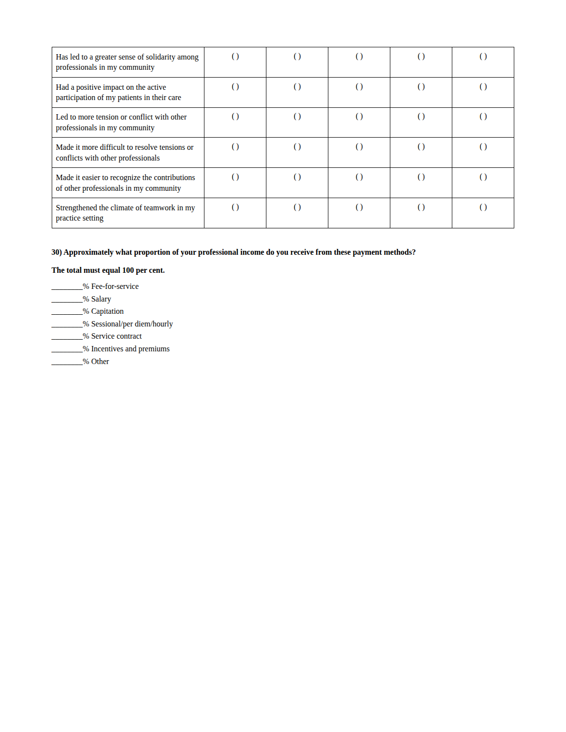| Has led to a greater sense of solidarity among professionals in my community | ( ) | ( ) | ( ) | ( ) | ( ) |
| Had a positive impact on the active participation of my patients in their care | ( ) | ( ) | ( ) | ( ) | ( ) |
| Led to more tension or conflict with other professionals in my community | ( ) | ( ) | ( ) | ( ) | ( ) |
| Made it more difficult to resolve tensions or conflicts with other professionals | ( ) | ( ) | ( ) | ( ) | ( ) |
| Made it easier to recognize the contributions of other professionals in my community | ( ) | ( ) | ( ) | ( ) | ( ) |
| Strengthened the climate of teamwork in my practice setting | ( ) | ( ) | ( ) | ( ) | ( ) |
30) Approximately what proportion of your professional income do you receive from these payment methods?
The total must equal 100 per cent.
________% Fee-for-service
________% Salary
________% Capitation
________% Sessional/per diem/hourly
________% Service contract
________% Incentives and premiums
________% Other